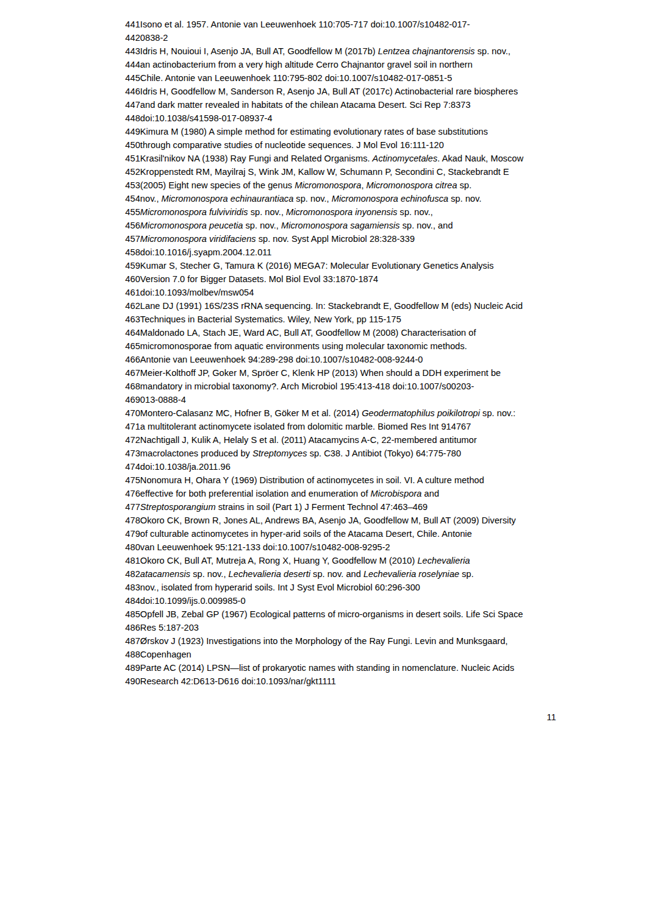Isono et al. 1957. Antonie van Leeuwenhoek 110:705-717 doi:10.1007/s10482-017-
0838-2
Idris H, Nouioui I, Asenjo JA, Bull AT, Goodfellow M (2017b) Lentzea chajnantorensis sp. nov.,
an actinobacterium from a very high altitude Cerro Chajnantor gravel soil in northern
Chile. Antonie van Leeuwenhoek 110:795-802 doi:10.1007/s10482-017-0851-5
Idris H, Goodfellow M, Sanderson R, Asenjo JA, Bull AT (2017c) Actinobacterial rare biospheres
and dark matter revealed in habitats of the chilean Atacama Desert. Sci Rep 7:8373
doi:10.1038/s41598-017-08937-4
Kimura M (1980) A simple method for estimating evolutionary rates of base substitutions
through comparative studies of nucleotide sequences. J Mol Evol 16:111-120
Krasil'nikov NA (1938) Ray Fungi and Related Organisms. Actinomycetales. Akad Nauk, Moscow
Kroppenstedt RM, Mayilraj S, Wink JM, Kallow W, Schumann P, Secondini C, Stackebrandt E
(2005) Eight new species of the genus Micromonospora, Micromonospora citrea sp.
nov., Micromonospora echinaurantiaca sp. nov., Micromonospora echinofusca sp. nov.
Micromonospora fulviviridis sp. nov., Micromonospora inyonensis sp. nov.,
Micromonospora peucetia sp. nov., Micromonospora sagamiensis sp. nov., and
Micromonospora viridifaciens sp. nov. Syst Appl Microbiol 28:328-339
doi:10.1016/j.syapm.2004.12.011
Kumar S, Stecher G, Tamura K (2016) MEGA7: Molecular Evolutionary Genetics Analysis
Version 7.0 for Bigger Datasets. Mol Biol Evol 33:1870-1874
doi:10.1093/molbev/msw054
Lane DJ (1991) 16S/23S rRNA sequencing. In: Stackebrandt E, Goodfellow M (eds) Nucleic Acid
Techniques in Bacterial Systematics. Wiley, New York, pp 115-175
Maldonado LA, Stach JE, Ward AC, Bull AT, Goodfellow M (2008) Characterisation of
micromonosporae from aquatic environments using molecular taxonomic methods.
Antonie van Leeuwenhoek 94:289-298 doi:10.1007/s10482-008-9244-0
Meier-Kolthoff JP, Goker M, Spröer C, Klenk HP (2013) When should a DDH experiment be
mandatory in microbial taxonomy?. Arch Microbiol 195:413-418 doi:10.1007/s00203-
013-0888-4
Montero-Calasanz MC, Hofner B, Göker M et al. (2014) Geodermatophilus poikilotropi sp. nov.:
a multitolerant actinomycete isolated from dolomitic marble. Biomed Res Int 914767
Nachtigall J, Kulik A, Helaly S et al. (2011) Atacamycins A-C, 22-membered antitumor
macrolactones produced by Streptomyces sp. C38. J Antibiot (Tokyo) 64:775-780
doi:10.1038/ja.2011.96
Nonomura H, Ohara Y (1969) Distribution of actinomycetes in soil. VI. A culture method
effective for both preferential isolation and enumeration of Microbispora and
Streptosporangium strains in soil (Part 1) J Ferment Technol 47:463–469
Okoro CK, Brown R, Jones AL, Andrews BA, Asenjo JA, Goodfellow M, Bull AT (2009) Diversity
of culturable actinomycetes in hyper-arid soils of the Atacama Desert, Chile. Antonie
van Leeuwenhoek 95:121-133 doi:10.1007/s10482-008-9295-2
Okoro CK, Bull AT, Mutreja A, Rong X, Huang Y, Goodfellow M (2010) Lechevalieria
atacamensis sp. nov., Lechevalieria deserti sp. nov. and Lechevalieria roselyniae sp.
nov., isolated from hyperarid soils. Int J Syst Evol Microbiol 60:296-300
doi:10.1099/ijs.0.009985-0
Opfell JB, Zebal GP (1967) Ecological patterns of micro-organisms in desert soils. Life Sci Space
Res 5:187-203
Ørskov J (1923) Investigations into the Morphology of the Ray Fungi. Levin and Munksgaard,
Copenhagen
Parte AC (2014) LPSN—list of prokaryotic names with standing in nomenclature. Nucleic Acids
Research 42:D613-D616 doi:10.1093/nar/gkt1111
11